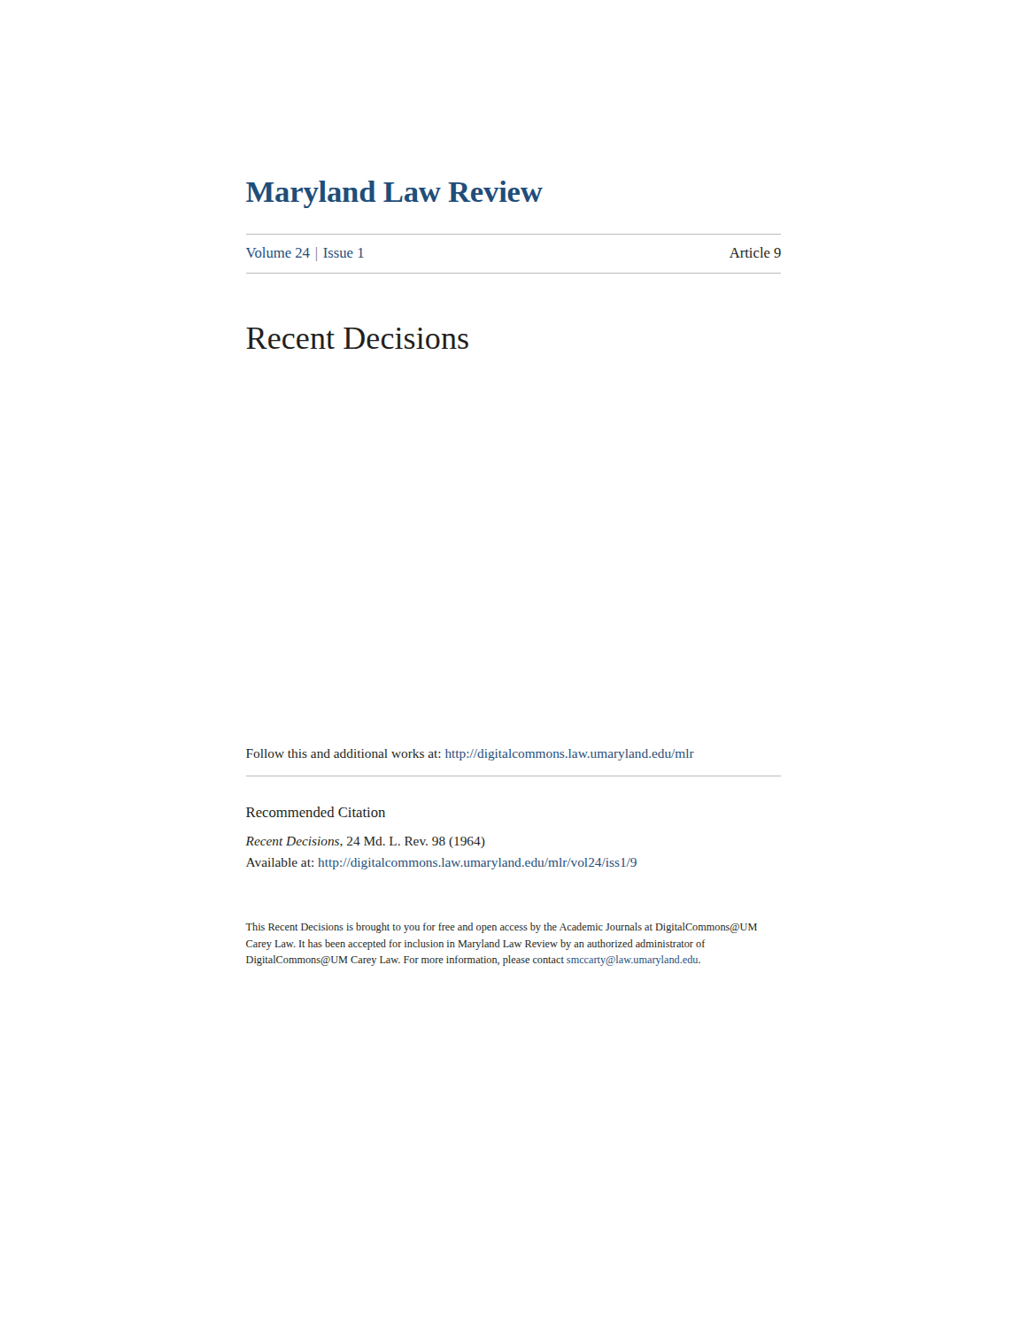Maryland Law Review
Volume 24|Issue 1
Article 9
Recent Decisions
Follow this and additional works at: http://digitalcommons.law.umaryland.edu/mlr
Recommended Citation
Recent Decisions, 24 Md. L. Rev. 98 (1964)
Available at: http://digitalcommons.law.umaryland.edu/mlr/vol24/iss1/9
This Recent Decisions is brought to you for free and open access by the Academic Journals at DigitalCommons@UM Carey Law. It has been accepted for inclusion in Maryland Law Review by an authorized administrator of DigitalCommons@UM Carey Law. For more information, please contact smccarty@law.umaryland.edu.